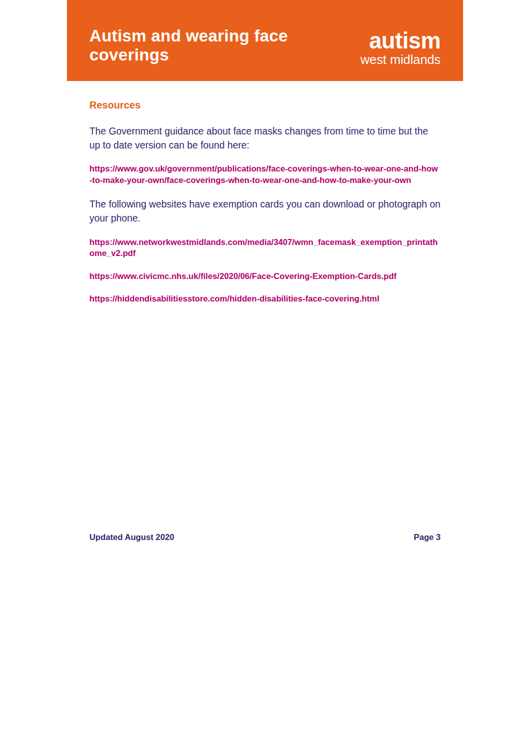Autism and wearing face coverings
autism west midlands
Resources
The Government guidance about face masks changes from time to time but the up to date version can be found here:
https://www.gov.uk/government/publications/face-coverings-when-to-wear-one-and-how-to-make-your-own/face-coverings-when-to-wear-one-and-how-to-make-your-own
The following websites have exemption cards you can download or photograph on your phone.
https://www.networkwestmidlands.com/media/3407/wmn_facemask_exemption_printathome_v2.pdf
https://www.civicmc.nhs.uk/files/2020/06/Face-Covering-Exemption-Cards.pdf
https://hiddendisabilitiesstore.com/hidden-disabilities-face-covering.html
Updated August 2020 Page 3